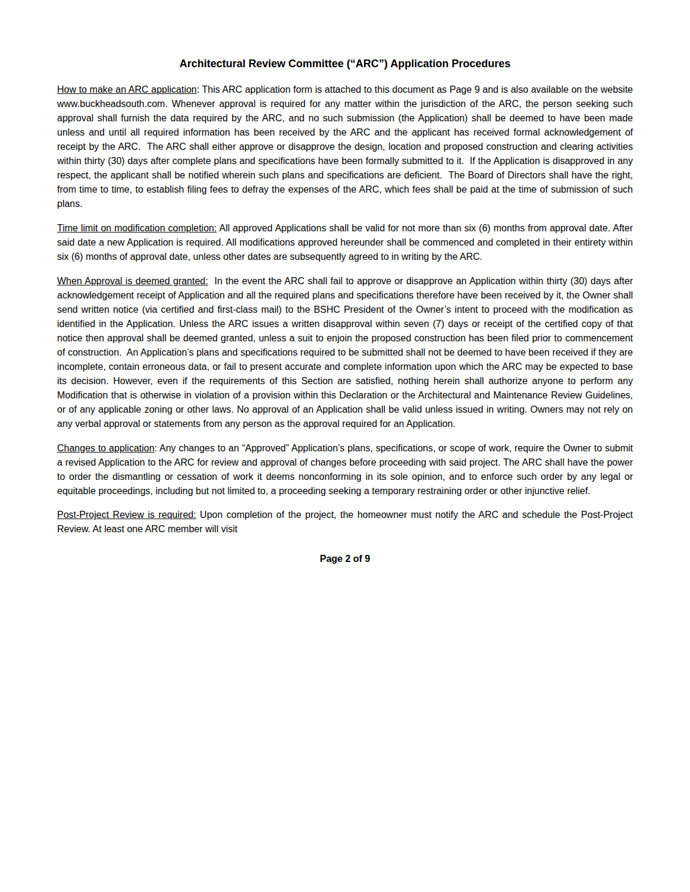Architectural Review Committee (“ARC”) Application Procedures
How to make an ARC application: This ARC application form is attached to this document as Page 9 and is also available on the website www.buckheadsouth.com. Whenever approval is required for any matter within the jurisdiction of the ARC, the person seeking such approval shall furnish the data required by the ARC, and no such submission (the Application) shall be deemed to have been made unless and until all required information has been received by the ARC and the applicant has received formal acknowledgement of receipt by the ARC. The ARC shall either approve or disapprove the design, location and proposed construction and clearing activities within thirty (30) days after complete plans and specifications have been formally submitted to it. If the Application is disapproved in any respect, the applicant shall be notified wherein such plans and specifications are deficient. The Board of Directors shall have the right, from time to time, to establish filing fees to defray the expenses of the ARC, which fees shall be paid at the time of submission of such plans.
Time limit on modification completion: All approved Applications shall be valid for not more than six (6) months from approval date. After said date a new Application is required. All modifications approved hereunder shall be commenced and completed in their entirety within six (6) months of approval date, unless other dates are subsequently agreed to in writing by the ARC.
When Approval is deemed granted: In the event the ARC shall fail to approve or disapprove an Application within thirty (30) days after acknowledgement receipt of Application and all the required plans and specifications therefore have been received by it, the Owner shall send written notice (via certified and first-class mail) to the BSHC President of the Owner’s intent to proceed with the modification as identified in the Application. Unless the ARC issues a written disapproval within seven (7) days or receipt of the certified copy of that notice then approval shall be deemed granted, unless a suit to enjoin the proposed construction has been filed prior to commencement of construction. An Application’s plans and specifications required to be submitted shall not be deemed to have been received if they are incomplete, contain erroneous data, or fail to present accurate and complete information upon which the ARC may be expected to base its decision. However, even if the requirements of this Section are satisfied, nothing herein shall authorize anyone to perform any Modification that is otherwise in violation of a provision within this Declaration or the Architectural and Maintenance Review Guidelines, or of any applicable zoning or other laws. No approval of an Application shall be valid unless issued in writing. Owners may not rely on any verbal approval or statements from any person as the approval required for an Application.
Changes to application: Any changes to an “Approved” Application’s plans, specifications, or scope of work, require the Owner to submit a revised Application to the ARC for review and approval of changes before proceeding with said project. The ARC shall have the power to order the dismantling or cessation of work it deems nonconforming in its sole opinion, and to enforce such order by any legal or equitable proceedings, including but not limited to, a proceeding seeking a temporary restraining order or other injunctive relief.
Post-Project Review is required: Upon completion of the project, the homeowner must notify the ARC and schedule the Post-Project Review. At least one ARC member will visit
Page 2 of 9